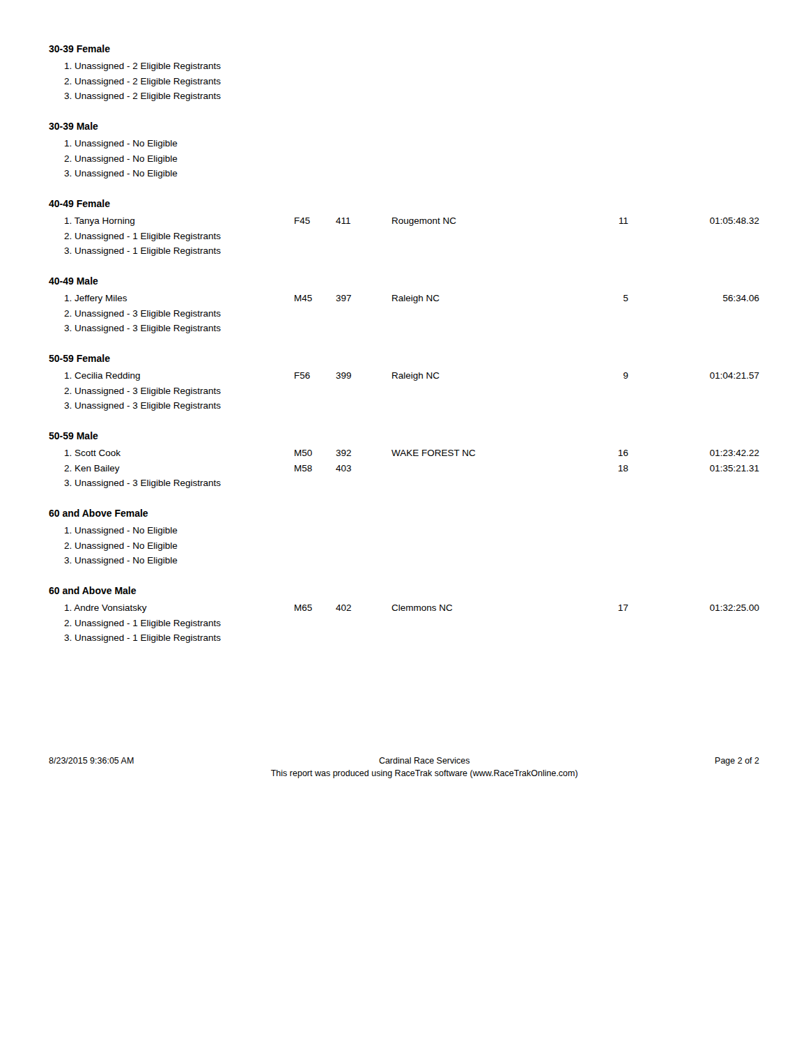30-39 Female
| 1. Unassigned - 2 Eligible Registrants | | | | | |
| 2. Unassigned - 2 Eligible Registrants | | | | | |
| 3. Unassigned - 2 Eligible Registrants | | | | | |
30-39 Male
| 1. Unassigned - No Eligible | | | | | |
| 2. Unassigned - No Eligible | | | | | |
| 3. Unassigned - No Eligible | | | | | |
40-49 Female
| 1. Tanya Horning | F45 | 411 | Rougemont NC | 11 | 01:05:48.32 |
| 2. Unassigned - 1 Eligible Registrants | | | | | |
| 3. Unassigned - 1 Eligible Registrants | | | | | |
40-49 Male
| 1. Jeffery Miles | M45 | 397 | Raleigh NC | 5 | 56:34.06 |
| 2. Unassigned - 3 Eligible Registrants | | | | | |
| 3. Unassigned - 3 Eligible Registrants | | | | | |
50-59 Female
| 1. Cecilia Redding | F56 | 399 | Raleigh NC | 9 | 01:04:21.57 |
| 2. Unassigned - 3 Eligible Registrants | | | | | |
| 3. Unassigned - 3 Eligible Registrants | | | | | |
50-59 Male
| 1. Scott Cook | M50 | 392 | WAKE FOREST NC | 16 | 01:23:42.22 |
| 2. Ken Bailey | M58 | 403 | | 18 | 01:35:21.31 |
| 3. Unassigned - 3 Eligible Registrants | | | | | |
60 and Above Female
| 1. Unassigned - No Eligible | | | | | |
| 2. Unassigned - No Eligible | | | | | |
| 3. Unassigned - No Eligible | | | | | |
60 and Above Male
| 1. Andre Vonsiatsky | M65 | 402 | Clemmons NC | 17 | 01:32:25.00 |
| 2. Unassigned - 1 Eligible Registrants | | | | | |
| 3. Unassigned - 1 Eligible Registrants | | | | | |
8/23/2015 9:36:05 AM
Cardinal Race Services
This report was produced using RaceTrak software (www.RaceTrakOnline.com)
Page 2 of 2